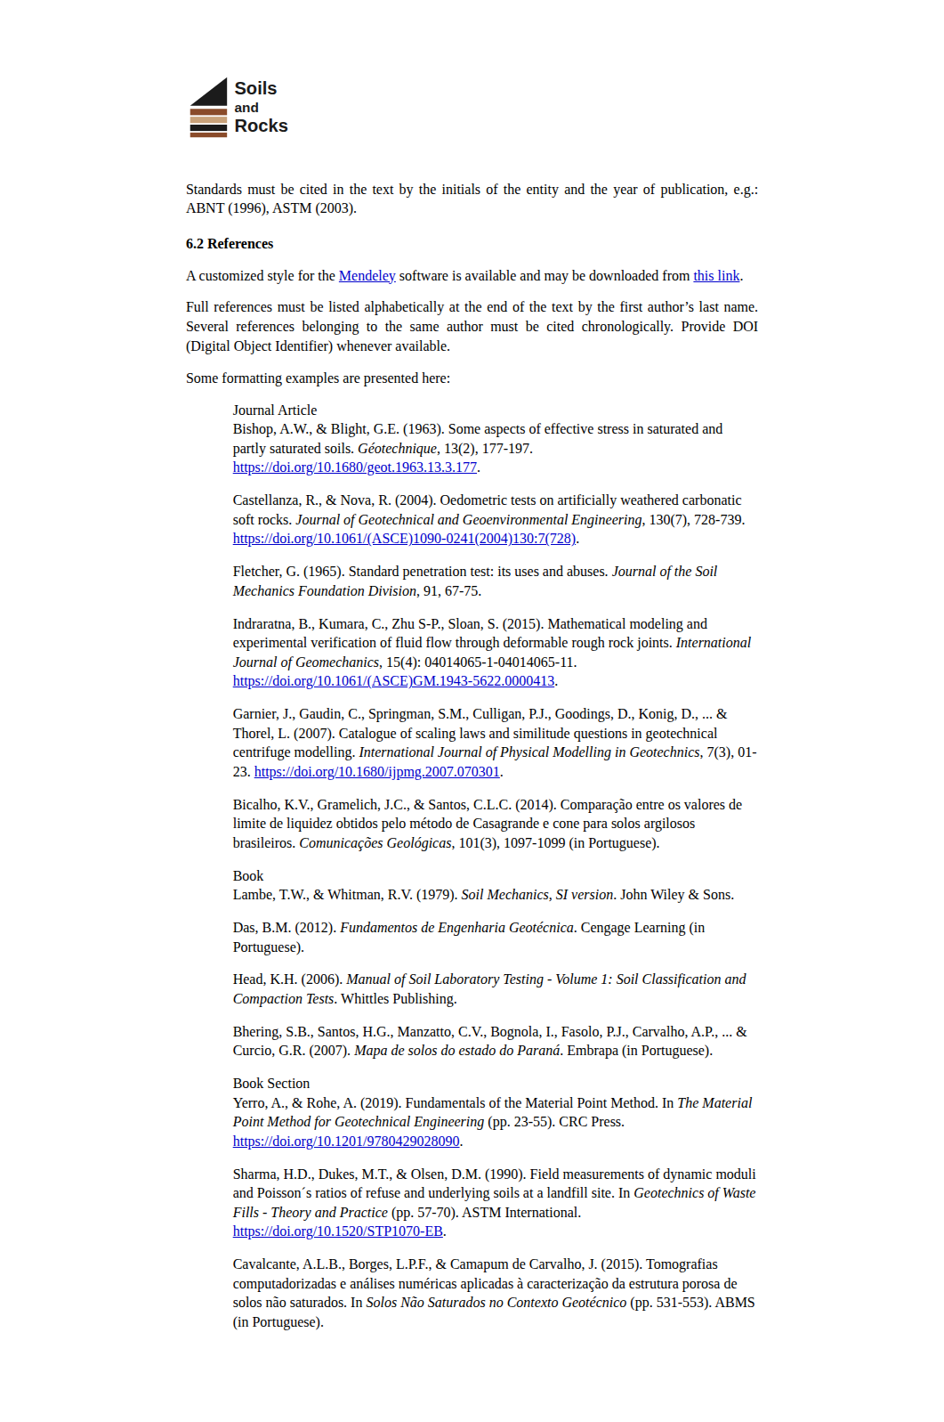Soils and Rocks Soils and Rocks
Standards must be cited in the text by the initials of the entity and the year of publication, e.g.: ABNT (1996), ASTM (2003).
6.2 References
A customized style for the Mendeley software is available and may be downloaded from this link.
Full references must be listed alphabetically at the end of the text by the first author’s last name. Several references belonging to the same author must be cited chronologically. Provide DOI (Digital Object Identifier) whenever available.
Some formatting examples are presented here:
Journal Article
Bishop, A.W., & Blight, G.E. (1963). Some aspects of effective stress in saturated and partly saturated soils. Géotechnique, 13(2), 177-197. https://doi.org/10.1680/geot.1963.13.3.177.
Castellanza, R., & Nova, R. (2004). Oedometric tests on artificially weathered carbonatic soft rocks. Journal of Geotechnical and Geoenvironmental Engineering, 130(7), 728-739. https://doi.org/10.1061/(ASCE)1090-0241(2004)130:7(728).
Fletcher, G. (1965). Standard penetration test: its uses and abuses. Journal of the Soil Mechanics Foundation Division, 91, 67-75.
Indraratna, B., Kumara, C., Zhu S-P., Sloan, S. (2015). Mathematical modeling and experimental verification of fluid flow through deformable rough rock joints. International Journal of Geomechanics, 15(4): 04014065-1-04014065-11. https://doi.org/10.1061/(ASCE)GM.1943-5622.0000413.
Garnier, J., Gaudin, C., Springman, S.M., Culligan, P.J., Goodings, D., Konig, D., ... & Thorel, L. (2007). Catalogue of scaling laws and similitude questions in geotechnical centrifuge modelling. International Journal of Physical Modelling in Geotechnics, 7(3), 01-23. https://doi.org/10.1680/ijpmg.2007.070301.
Bicalho, K.V., Gramelich, J.C., & Santos, C.L.C. (2014). Comparação entre os valores de limite de liquidez obtidos pelo método de Casagrande e cone para solos argilosos brasileiros. Comunicações Geológicas, 101(3), 1097-1099 (in Portuguese).
Book
Lambe, T.W., & Whitman, R.V. (1979). Soil Mechanics, SI version. John Wiley & Sons.
Das, B.M. (2012). Fundamentos de Engenharia Geotécnica. Cengage Learning (in Portuguese).
Head, K.H. (2006). Manual of Soil Laboratory Testing - Volume 1: Soil Classification and Compaction Tests. Whittles Publishing.
Bhering, S.B., Santos, H.G., Manzatto, C.V., Bognola, I., Fasolo, P.J., Carvalho, A.P., ... & Curcio, G.R. (2007). Mapa de solos do estado do Paraná. Embrapa (in Portuguese).
Book Section
Yerro, A., & Rohe, A. (2019). Fundamentals of the Material Point Method. In The Material Point Method for Geotechnical Engineering (pp. 23-55). CRC Press. https://doi.org/10.1201/9780429028090.
Sharma, H.D., Dukes, M.T., & Olsen, D.M. (1990). Field measurements of dynamic moduli and Poisson´s ratios of refuse and underlying soils at a landfill site. In Geotechnics of Waste Fills - Theory and Practice (pp. 57-70). ASTM International. https://doi.org/10.1520/STP1070-EB.
Cavalcante, A.L.B., Borges, L.P.F., & Camapum de Carvalho, J. (2015). Tomografias computadorizadas e análises numéricas aplicadas à caracterização da estrutura porosa de solos não saturados. In Solos Não Saturados no Contexto Geotécnico (pp. 531-553). ABMS (in Portuguese).